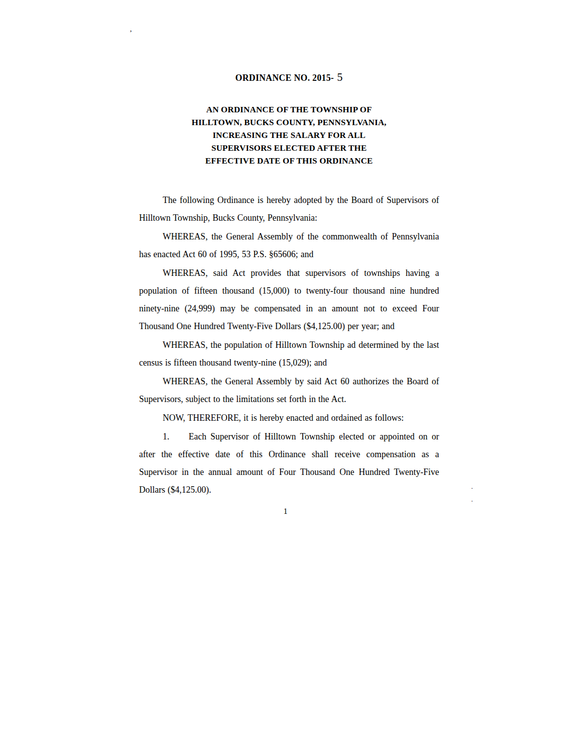’
ORDINANCE NO. 2015- 5
AN ORDINANCE OF THE TOWNSHIP OF
HILLTOWN, BUCKS COUNTY, PENNSYLVANIA,
INCREASING THE SALARY FOR ALL
SUPERVISORS ELECTED AFTER THE
EFFECTIVE DATE OF THIS ORDINANCE
The following Ordinance is hereby adopted by the Board of Supervisors of Hilltown Township, Bucks County, Pennsylvania:
WHEREAS, the General Assembly of the commonwealth of Pennsylvania has enacted Act 60 of 1995, 53 P.S. §65606; and
WHEREAS, said Act provides that supervisors of townships having a population of fifteen thousand (15,000) to twenty-four thousand nine hundred ninety-nine (24,999) may be compensated in an amount not to exceed Four Thousand One Hundred Twenty-Five Dollars ($4,125.00) per year; and
WHEREAS, the population of Hilltown Township ad determined by the last census is fifteen thousand twenty-nine (15,029); and
WHEREAS, the General Assembly by said Act 60 authorizes the Board of Supervisors, subject to the limitations set forth in the Act.
NOW, THEREFORE, it is hereby enacted and ordained as follows:
1. Each Supervisor of Hilltown Township elected or appointed on or after the effective date of this Ordinance shall receive compensation as a Supervisor in the annual amount of Four Thousand One Hundred Twenty-Five Dollars ($4,125.00).
·
·
1